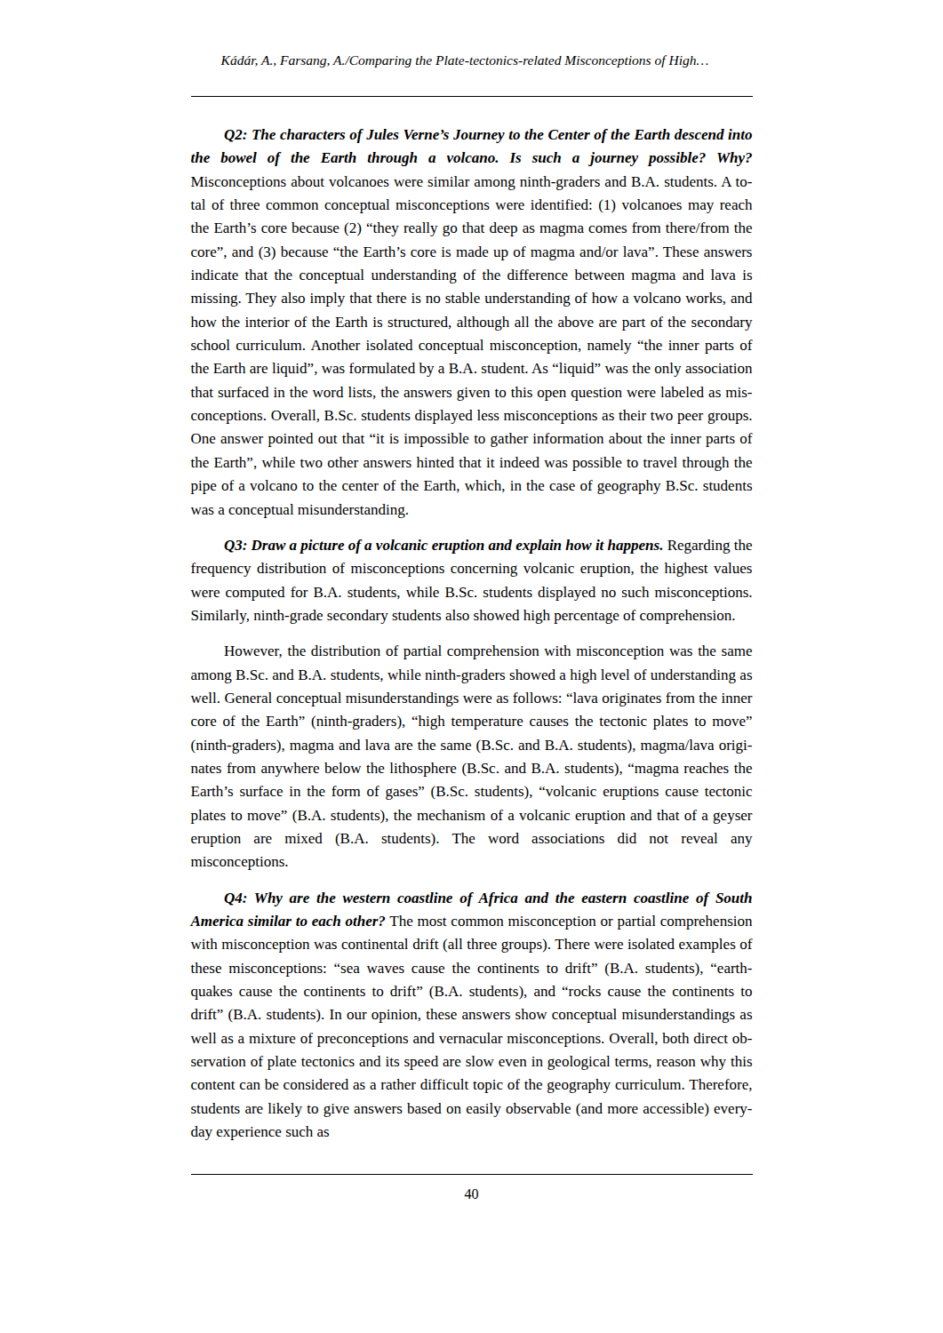Kádár, A., Farsang, A./Comparing the Plate-tectonics-related Misconceptions of High…
Q2: The characters of Jules Verne’s Journey to the Center of the Earth descend into the bowel of the Earth through a volcano. Is such a journey possible? Why? Misconceptions about volcanoes were similar among ninth-graders and B.A. students. A total of three common conceptual misconceptions were identified: (1) volcanoes may reach the Earth’s core because (2) “they really go that deep as magma comes from there/from the core”, and (3) because “the Earth’s core is made up of magma and/or lava”. These answers indicate that the conceptual understanding of the difference between magma and lava is missing. They also imply that there is no stable understanding of how a volcano works, and how the interior of the Earth is structured, although all the above are part of the secondary school curriculum. Another isolated conceptual misconception, namely “the inner parts of the Earth are liquid”, was formulated by a B.A. student. As “liquid” was the only association that surfaced in the word lists, the answers given to this open question were labeled as misconceptions. Overall, B.Sc. students displayed less misconceptions as their two peer groups. One answer pointed out that “it is impossible to gather information about the inner parts of the Earth”, while two other answers hinted that it indeed was possible to travel through the pipe of a volcano to the center of the Earth, which, in the case of geography B.Sc. students was a conceptual misunderstanding.
Q3: Draw a picture of a volcanic eruption and explain how it happens. Regarding the frequency distribution of misconceptions concerning volcanic eruption, the highest values were computed for B.A. students, while B.Sc. students displayed no such misconceptions. Similarly, ninth-grade secondary students also showed high percentage of comprehension.
However, the distribution of partial comprehension with misconception was the same among B.Sc. and B.A. students, while ninth-graders showed a high level of understanding as well. General conceptual misunderstandings were as follows: “lava originates from the inner core of the Earth” (ninth-graders), “high temperature causes the tectonic plates to move” (ninth-graders), magma and lava are the same (B.Sc. and B.A. students), magma/lava originates from anywhere below the lithosphere (B.Sc. and B.A. students), “magma reaches the Earth’s surface in the form of gases” (B.Sc. students), “volcanic eruptions cause tectonic plates to move” (B.A. students), the mechanism of a volcanic eruption and that of a geyser eruption are mixed (B.A. students). The word associations did not reveal any misconceptions.
Q4: Why are the western coastline of Africa and the eastern coastline of South America similar to each other? The most common misconception or partial comprehension with misconception was continental drift (all three groups). There were isolated examples of these misconceptions: “sea waves cause the continents to drift” (B.A. students), “earthquakes cause the continents to drift” (B.A. students), and “rocks cause the continents to drift” (B.A. students). In our opinion, these answers show conceptual misunderstandings as well as a mixture of preconceptions and vernacular misconceptions. Overall, both direct observation of plate tectonics and its speed are slow even in geological terms, reason why this content can be considered as a rather difficult topic of the geography curriculum. Therefore, students are likely to give answers based on easily observable (and more accessible) everyday experience such as
40